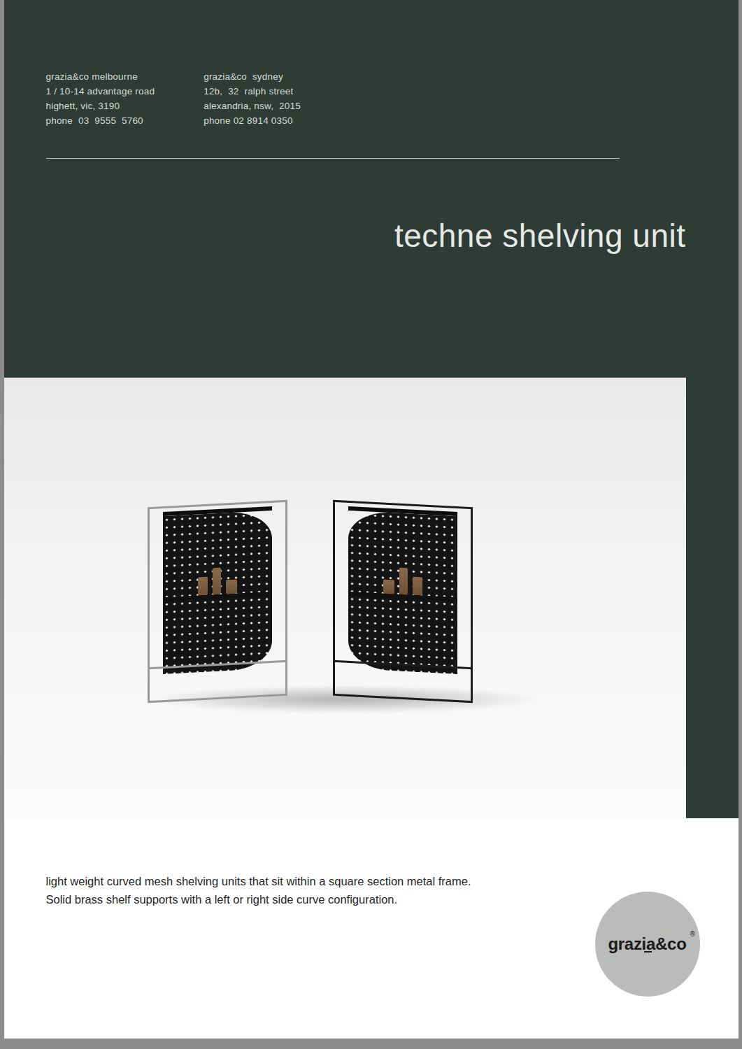grazia&co melbourne
1 / 10-14 advantage road
highett, vic, 3190
phone 03 9555 5760
grazia&co sydney
12b, 32 ralph street
alexandria, nsw, 2015
phone 02 8914 0350
techne shelving unit
light weight curved mesh shelving units that sit within a square section metal frame. Solid brass shelf supports with a left or right side curve configuration.
grazia&co ®